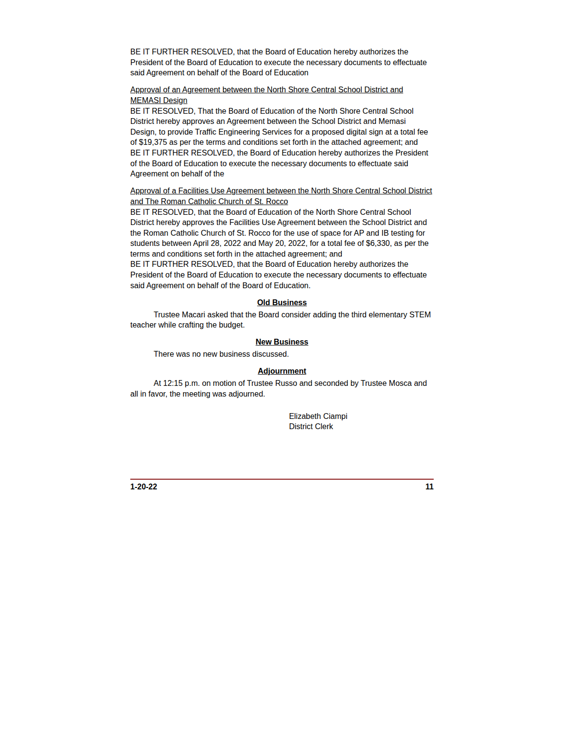BE IT FURTHER RESOLVED, that the Board of Education hereby authorizes the President of the Board of Education to execute the necessary documents to effectuate said Agreement on behalf of the Board of Education
Approval of an Agreement between the North Shore Central School District and MEMASI Design
BE IT RESOLVED, That the Board of Education of the North Shore Central School District hereby approves an Agreement between the School District and Memasi Design, to provide Traffic Engineering Services for a proposed digital sign at a total fee of $19,375 as per the terms and conditions set forth in the attached agreement; and
BE IT FURTHER RESOLVED, the Board of Education hereby authorizes the President of the Board of Education to execute the necessary documents to effectuate said Agreement on behalf of the
Approval of a Facilities Use Agreement between the North Shore Central School District and The Roman Catholic Church of St. Rocco
BE IT RESOLVED, that the Board of Education of the North Shore Central School District hereby approves the Facilities Use Agreement between the School District and the Roman Catholic Church of St. Rocco for the use of space for AP and IB testing for students between April 28, 2022 and May 20, 2022, for a total fee of $6,330, as per the terms and conditions set forth in the attached agreement; and
BE IT FURTHER RESOLVED, that the Board of Education hereby authorizes the President of the Board of Education to execute the necessary documents to effectuate said Agreement on behalf of the Board of Education.
Old Business
Trustee Macari asked that the Board consider adding the third elementary STEM teacher while crafting the budget.
New Business
There was no new business discussed.
Adjournment
At 12:15 p.m. on motion of Trustee Russo and seconded by Trustee Mosca and all in favor, the meeting was adjourned.
Elizabeth Ciampi
District Clerk
1-20-22 11